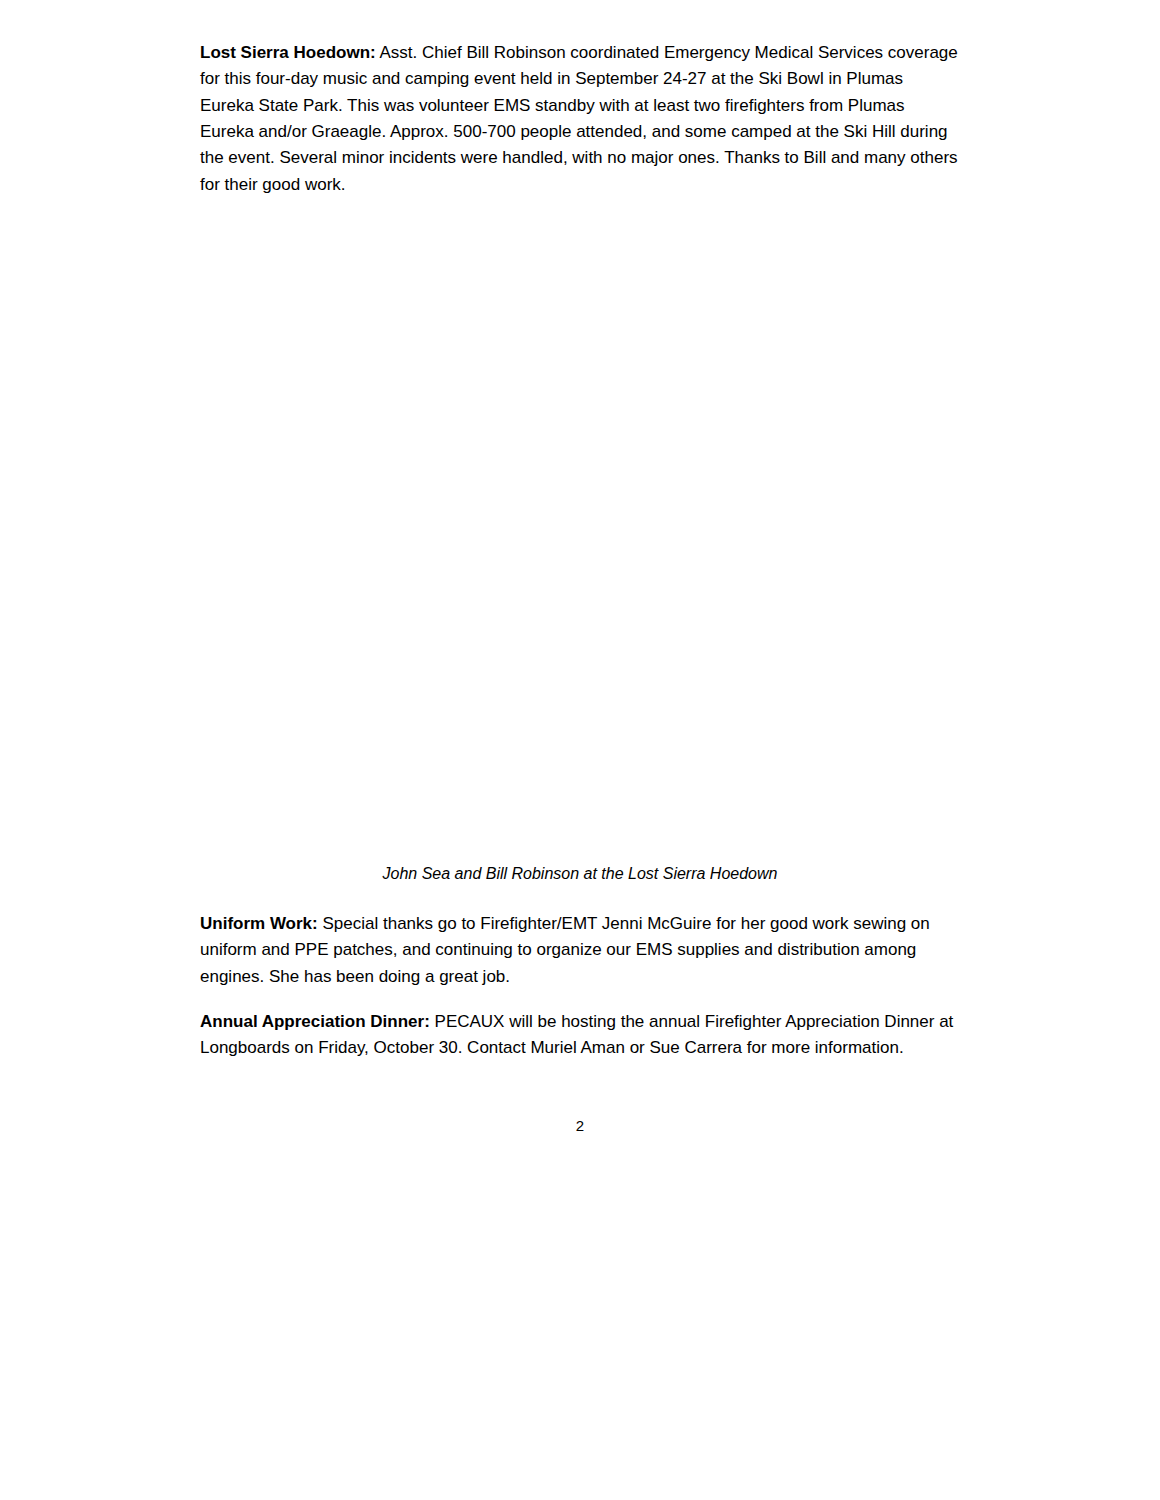Lost Sierra Hoedown: Asst. Chief Bill Robinson coordinated Emergency Medical Services coverage for this four-day music and camping event held in September 24-27 at the Ski Bowl in Plumas Eureka State Park. This was volunteer EMS standby with at least two firefighters from Plumas Eureka and/or Graeagle. Approx. 500-700 people attended, and some camped at the Ski Hill during the event. Several minor incidents were handled, with no major ones. Thanks to Bill and many others for their good work.
John Sea and Bill Robinson at the Lost Sierra Hoedown
Uniform Work: Special thanks go to Firefighter/EMT Jenni McGuire for her good work sewing on uniform and PPE patches, and continuing to organize our EMS supplies and distribution among engines. She has been doing a great job.
Annual Appreciation Dinner: PECAUX will be hosting the annual Firefighter Appreciation Dinner at Longboards on Friday, October 30. Contact Muriel Aman or Sue Carrera for more information.
2